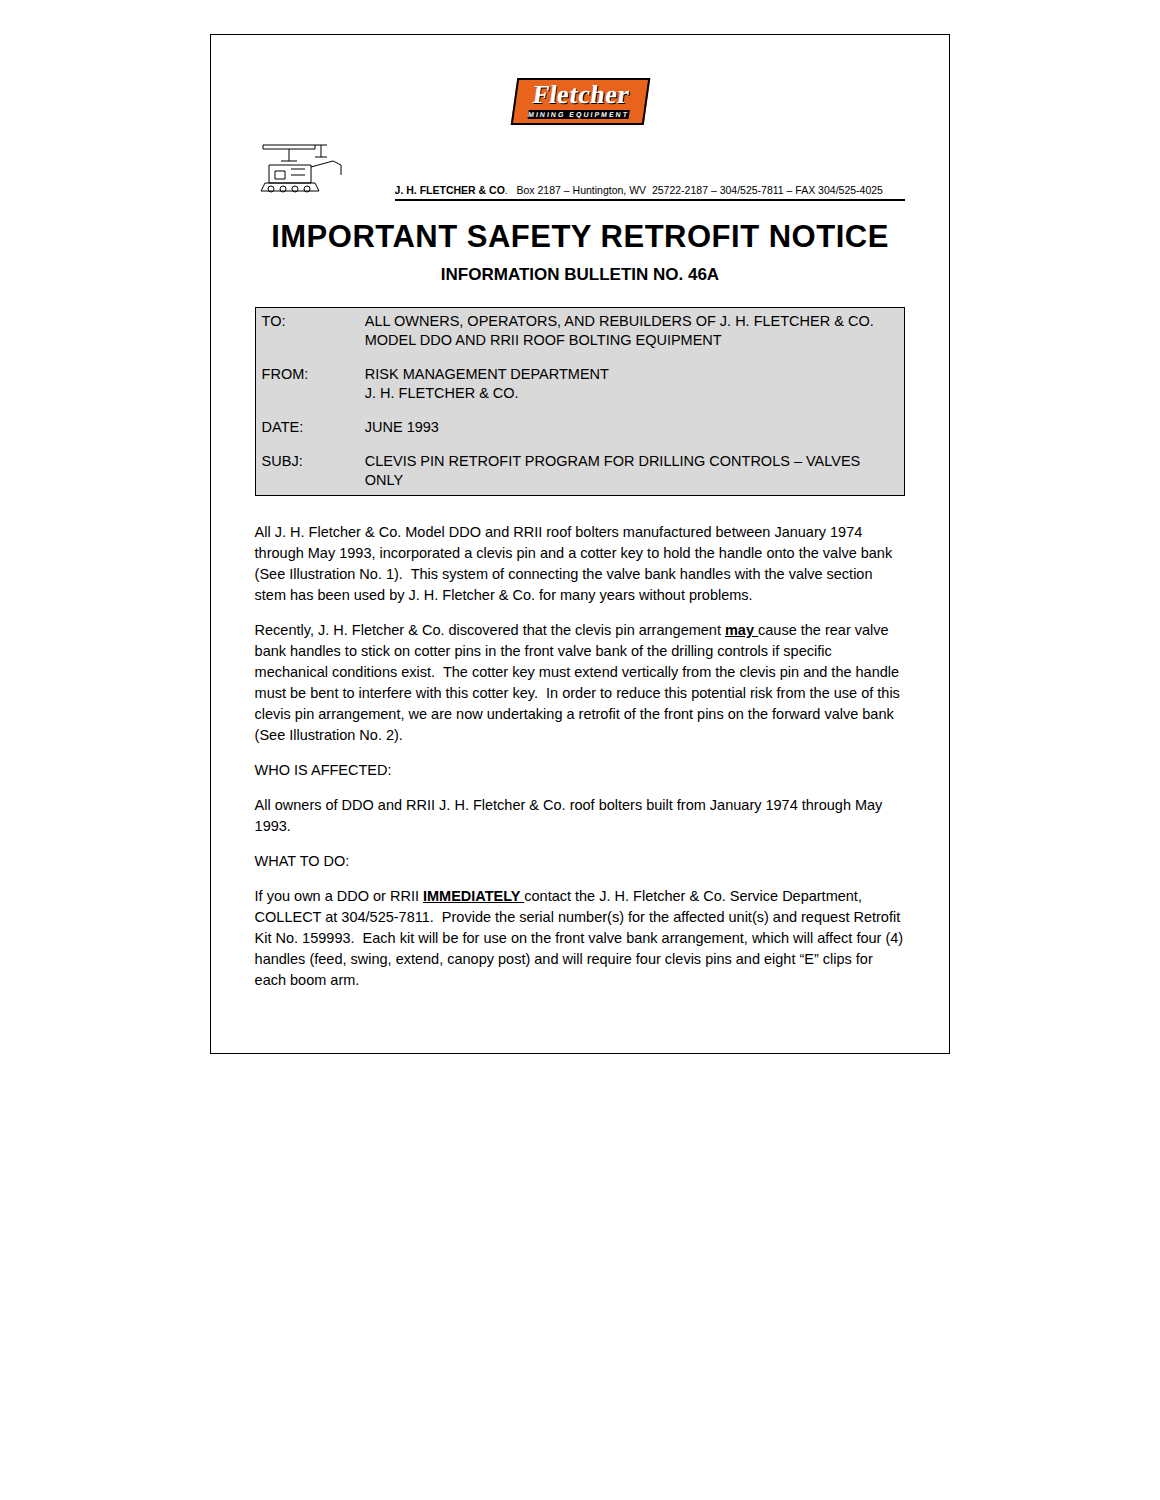Fletcher MINING EQUIPMENT
J. H. FLETCHER & CO. Box 2187 – Huntington, WV 25722-2187 – 304/525-7811 – FAX 304/525-4025
IMPORTANT SAFETY RETROFIT NOTICE
INFORMATION BULLETIN NO. 46A
| TO: | ALL OWNERS, OPERATORS, AND REBUILDERS OF J. H. FLETCHER & CO. MODEL DDO AND RRII ROOF BOLTING EQUIPMENT |
| FROM: | RISK MANAGEMENT DEPARTMENT J. H. FLETCHER & CO. |
| DATE: | JUNE 1993 |
| SUBJ: | CLEVIS PIN RETROFIT PROGRAM FOR DRILLING CONTROLS – VALVES ONLY |
All J. H. Fletcher & Co. Model DDO and RRII roof bolters manufactured between January 1974 through May 1993, incorporated a clevis pin and a cotter key to hold the handle onto the valve bank (See Illustration No. 1). This system of connecting the valve bank handles with the valve section stem has been used by J. H. Fletcher & Co. for many years without problems.
Recently, J. H. Fletcher & Co. discovered that the clevis pin arrangement may cause the rear valve bank handles to stick on cotter pins in the front valve bank of the drilling controls if specific mechanical conditions exist. The cotter key must extend vertically from the clevis pin and the handle must be bent to interfere with this cotter key. In order to reduce this potential risk from the use of this clevis pin arrangement, we are now undertaking a retrofit of the front pins on the forward valve bank (See Illustration No. 2).
WHO IS AFFECTED:
All owners of DDO and RRII J. H. Fletcher & Co. roof bolters built from January 1974 through May 1993.
WHAT TO DO:
If you own a DDO or RRII IMMEDIATELY contact the J. H. Fletcher & Co. Service Department, COLLECT at 304/525-7811. Provide the serial number(s) for the affected unit(s) and request Retrofit Kit No. 159993. Each kit will be for use on the front valve bank arrangement, which will affect four (4) handles (feed, swing, extend, canopy post) and will require four clevis pins and eight “E” clips for each boom arm.